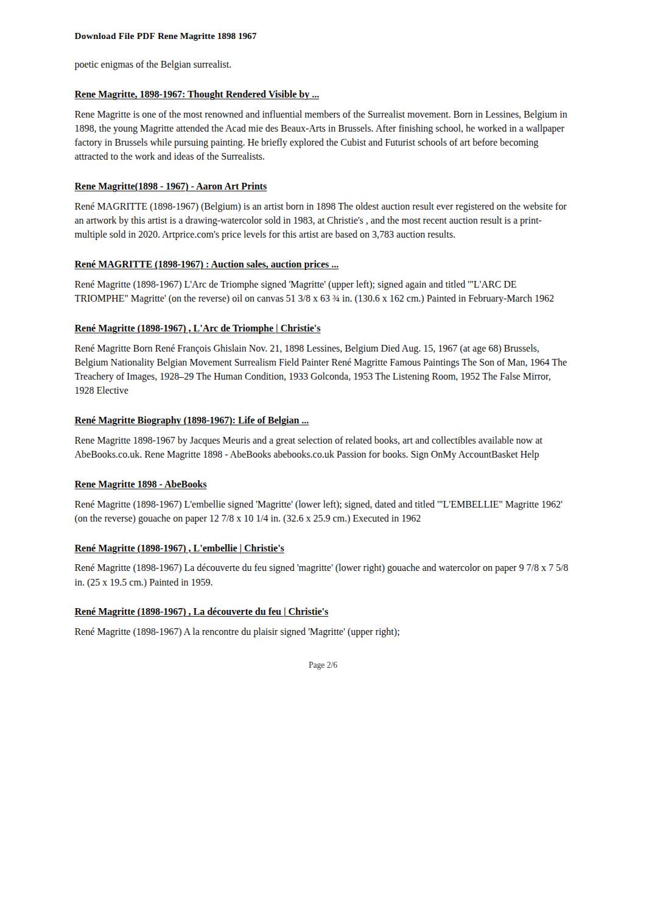Download File PDF Rene Magritte 1898 1967
poetic enigmas of the Belgian surrealist.
Rene Magritte, 1898-1967: Thought Rendered Visible by ...
Rene Magritte is one of the most renowned and influential members of the Surrealist movement. Born in Lessines, Belgium in 1898, the young Magritte attended the Acad mie des Beaux-Arts in Brussels. After finishing school, he worked in a wallpaper factory in Brussels while pursuing painting. He briefly explored the Cubist and Futurist schools of art before becoming attracted to the work and ideas of the Surrealists.
Rene Magritte(1898 - 1967) - Aaron Art Prints
René MAGRITTE (1898-1967) (Belgium) is an artist born in 1898 The oldest auction result ever registered on the website for an artwork by this artist is a drawing-watercolor sold in 1983, at Christie's , and the most recent auction result is a print-multiple sold in 2020. Artprice.com's price levels for this artist are based on 3,783 auction results.
René MAGRITTE (1898-1967) : Auction sales, auction prices ...
René Magritte (1898-1967) L'Arc de Triomphe signed 'Magritte' (upper left); signed again and titled '"L'ARC DE TRIOMPHE" Magritte' (on the reverse) oil on canvas 51 3/8 x 63 ¾ in. (130.6 x 162 cm.) Painted in February-March 1962
René Magritte (1898-1967) , L'Arc de Triomphe | Christie's
René Magritte Born René François Ghislain Nov. 21, 1898 Lessines, Belgium Died Aug. 15, 1967 (at age 68) Brussels, Belgium Nationality Belgian Movement Surrealism Field Painter René Magritte Famous Paintings The Son of Man, 1964 The Treachery of Images, 1928–29 The Human Condition, 1933 Golconda, 1953 The Listening Room, 1952 The False Mirror, 1928 Elective
René Magritte Biography (1898-1967): Life of Belgian ...
Rene Magritte 1898-1967 by Jacques Meuris and a great selection of related books, art and collectibles available now at AbeBooks.co.uk. Rene Magritte 1898 - AbeBooks abebooks.co.uk Passion for books. Sign OnMy AccountBasket Help
Rene Magritte 1898 - AbeBooks
René Magritte (1898-1967) L'embellie signed 'Magritte' (lower left); signed, dated and titled '"L'EMBELLIE" Magritte 1962' (on the reverse) gouache on paper 12 7/8 x 10 1/4 in. (32.6 x 25.9 cm.) Executed in 1962
René Magritte (1898-1967) , L'embellie | Christie's
René Magritte (1898-1967) La découverte du feu signed 'magritte' (lower right) gouache and watercolor on paper 9 7/8 x 7 5/8 in. (25 x 19.5 cm.) Painted in 1959.
René Magritte (1898-1967) , La découverte du feu | Christie's
René Magritte (1898-1967) A la rencontre du plaisir signed 'Magritte' (upper right);
Page 2/6